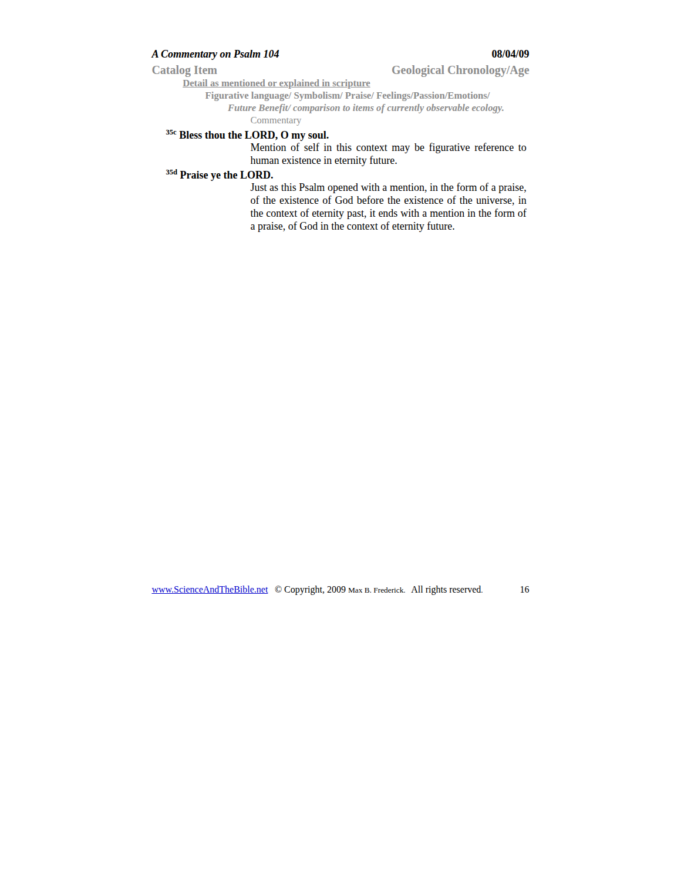A Commentary on Psalm 104 08/04/09
Catalog Item Geological Chronology/Age
Detail as mentioned or explained in scripture
Figurative language/ Symbolism/ Praise/ Feelings/Passion/Emotions/
Future Benefit/ comparison to items of currently observable ecology.
Commentary
35c Bless thou the LORD, O my soul.
Mention of self in this context may be figurative reference to human existence in eternity future.
35d Praise ye the LORD.
Just as this Psalm opened with a mention, in the form of a praise, of the existence of God before the existence of the universe, in the context of eternity past, it ends with a mention in the form of a praise, of God in the context of eternity future.
www.ScienceAndTheBible.net © Copyright, 2009 Max B. Frederick. All rights reserved. 16